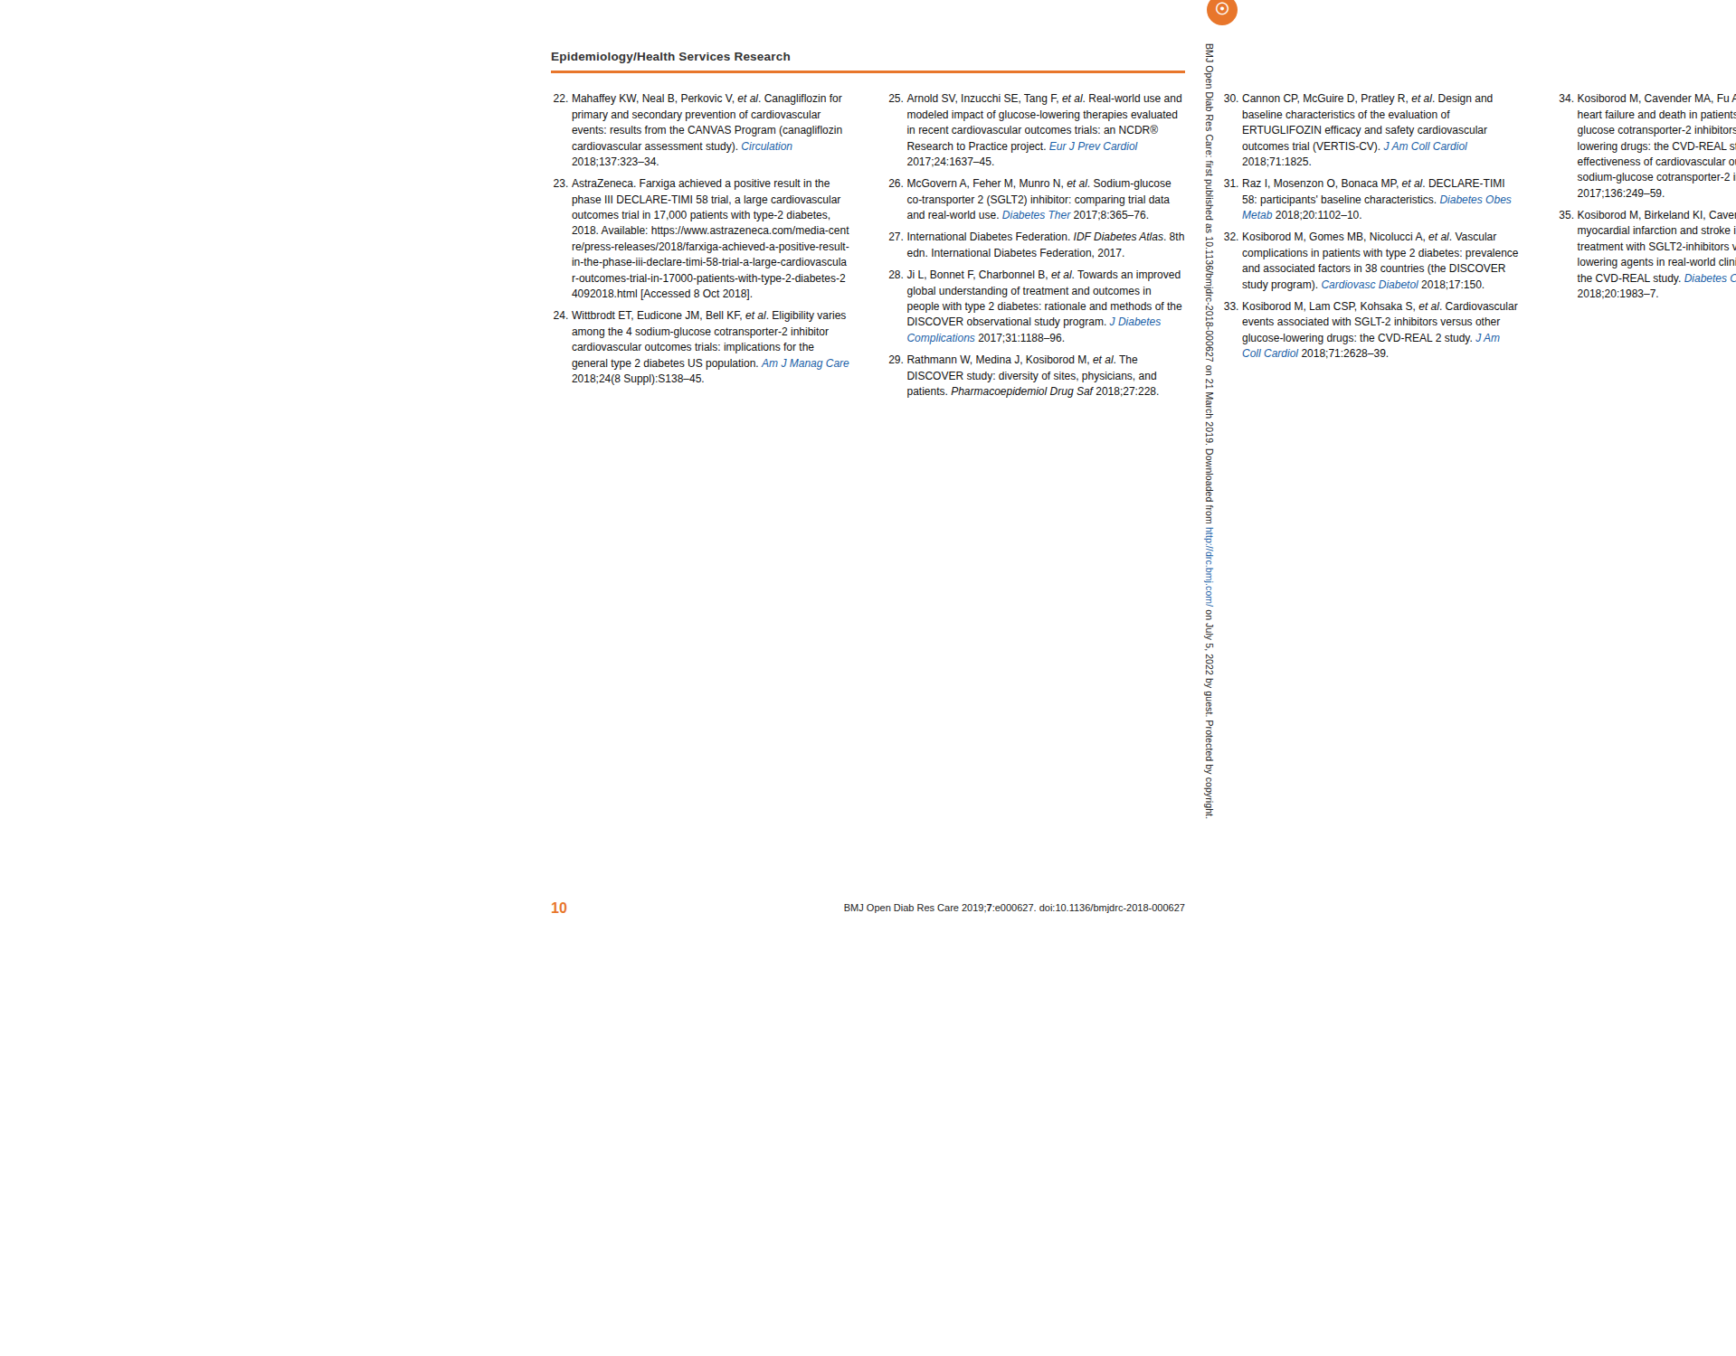☉
Epidemiology/Health Services Research
22 Mahaffey KW, Neal B, Perkovic V, et al. Canagliflozin for primary and secondary prevention of cardiovascular events: results from the CANVAS Program (canagliflozin cardiovascular assessment study). Circulation 2018;137:323–34.
23 AstraZeneca. Farxiga achieved a positive result in the phase III DECLARE-TIMI 58 trial, a large cardiovascular outcomes trial in 17,000 patients with type-2 diabetes, 2018. Available: https://www.astrazeneca.com/media-centre/press-releases/2018/farxiga-achieved-a-positive-result-in-the-phase-iii-declare-timi-58-trial-a-large-cardiovascular-outcomes-trial-in-17000-patients-with-type-2-diabetes-24092018.html [Accessed 8 Oct 2018].
24 Wittbrodt ET, Eudicone JM, Bell KF, et al. Eligibility varies among the 4 sodium-glucose cotransporter-2 inhibitor cardiovascular outcomes trials: implications for the general type 2 diabetes US population. Am J Manag Care 2018;24(8 Suppl):S138–45.
25 Arnold SV, Inzucchi SE, Tang F, et al. Real-world use and modeled impact of glucose-lowering therapies evaluated in recent cardiovascular outcomes trials: an NCDR® Research to Practice project. Eur J Prev Cardiol 2017;24:1637–45.
26 McGovern A, Feher M, Munro N, et al. Sodium-glucose co-transporter 2 (SGLT2) inhibitor: comparing trial data and real-world use. Diabetes Ther 2017;8:365–76.
27 International Diabetes Federation. IDF Diabetes Atlas. 8th edn. International Diabetes Federation, 2017.
28 Ji L, Bonnet F, Charbonnel B, et al. Towards an improved global understanding of treatment and outcomes in people with type 2 diabetes: rationale and methods of the DISCOVER observational study program. J Diabetes Complications 2017;31:1188–96.
29 Rathmann W, Medina J, Kosiborod M, et al. The DISCOVER study: diversity of sites, physicians, and patients. Pharmacoepidemiol Drug Saf 2018;27:228.
30 Cannon CP, McGuire D, Pratley R, et al. Design and baseline characteristics of the evaluation of ERTUGLIFOZIN efficacy and safety cardiovascular outcomes trial (VERTIS-CV). J Am Coll Cardiol 2018;71:1825.
31 Raz I, Mosenzon O, Bonaca MP, et al. DECLARE-TIMI 58: participants' baseline characteristics. Diabetes Obes Metab 2018;20:1102–10.
32 Kosiborod M, Gomes MB, Nicolucci A, et al. Vascular complications in patients with type 2 diabetes: prevalence and associated factors in 38 countries (the DISCOVER study program). Cardiovasc Diabetol 2018;17:150.
33 Kosiborod M, Lam CSP, Kohsaka S, et al. Cardiovascular events associated with SGLT-2 inhibitors versus other glucose-lowering drugs: the CVD-REAL 2 study. J Am Coll Cardiol 2018;71:2628–39.
34 Kosiborod M, Cavender MA, Fu AZ, et al. Lower risk of heart failure and death in patients initiated on sodium-glucose cotransporter-2 inhibitors versus other glucose-lowering drugs: the CVD-REAL study (comparative effectiveness of cardiovascular outcomes in new users of sodium-glucose cotransporter-2 inhibitors). Circulation 2017;136:249–59.
35 Kosiborod M, Birkeland KI, Cavender MA, et al. Rates of myocardial infarction and stroke in patients initiating treatment with SGLT2-inhibitors versus other glucose-lowering agents in real-world clinical practice: results from the CVD-REAL study. Diabetes Obes Metab 2018;20:1983–7.
BMJ Open Diab Res Care: first published as 10.1136/bmjdrc-2018-000627 on 21 March 2019. Downloaded from http://drc.bmj.com/ on July 5, 2022 by guest. Protected by copyright.
10
BMJ Open Diab Res Care 2019;7:e000627. doi:10.1136/bmjdrc-2018-000627